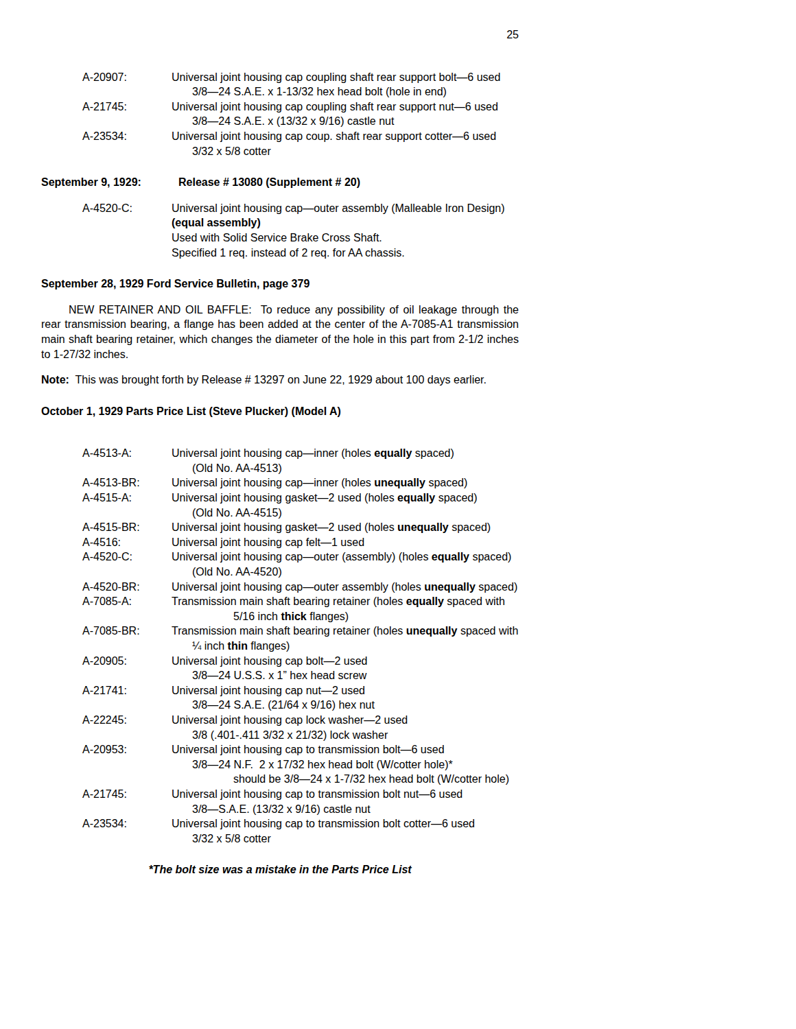25
A-20907:
Universal joint housing cap coupling shaft rear support bolt—6 used
3/8—24 S.A.E. x 1-13/32 hex head bolt (hole in end)
A-21745:
Universal joint housing cap coupling shaft rear support nut—6 used
3/8—24 S.A.E. x (13/32 x 9/16) castle nut
A-23534:
Universal joint housing cap coup. shaft rear support cotter—6 used
3/32 x 5/8 cotter
September 9, 1929:
Release # 13080 (Supplement # 20)
A-4520-C:
Universal joint housing cap—outer assembly (Malleable Iron Design)
(equal assembly)
Used with Solid Service Brake Cross Shaft.
Specified 1 req. instead of 2 req. for AA chassis.
September 28, 1929 Ford Service Bulletin, page 379
NEW RETAINER AND OIL BAFFLE: To reduce any possibility of oil leakage through the rear transmission bearing, a flange has been added at the center of the A-7085-A1 transmission main shaft bearing retainer, which changes the diameter of the hole in this part from 2-1/2 inches to 1-27/32 inches.
Note: This was brought forth by Release # 13297 on June 22, 1929 about 100 days earlier.
October 1, 1929 Parts Price List (Steve Plucker) (Model A)
A-4513-A:
Universal joint housing cap—inner (holes equally spaced)
(Old No. AA-4513)
A-4513-BR:
Universal joint housing cap—inner (holes unequally spaced)
A-4515-A:
Universal joint housing gasket—2 used (holes equally spaced)
(Old No. AA-4515)
A-4515-BR:
Universal joint housing gasket—2 used (holes unequally spaced)
A-4516:
Universal joint housing cap felt—1 used
A-4520-C:
Universal joint housing cap—outer (assembly) (holes equally spaced)
(Old No. AA-4520)
A-4520-BR:
Universal joint housing cap—outer assembly (holes unequally spaced)
A-7085-A:
Transmission main shaft bearing retainer (holes equally spaced with
5/16 inch thick flanges)
A-7085-BR:
Transmission main shaft bearing retainer (holes unequally spaced with
¼ inch thin flanges)
A-20905:
Universal joint housing cap bolt—2 used
3/8—24 U.S.S. x 1” hex head screw
A-21741:
Universal joint housing cap nut—2 used
3/8—24 S.A.E. (21/64 x 9/16) hex nut
A-22245:
Universal joint housing cap lock washer—2 used
3/8 (.401-.411 3/32 x 21/32) lock washer
A-20953:
Universal joint housing cap to transmission bolt—6 used
3/8—24 N.F. 2 x 17/32 hex head bolt (W/cotter hole)*
should be 3/8—24 x 1-7/32 hex head bolt (W/cotter hole)
A-21745:
Universal joint housing cap to transmission bolt nut—6 used
3/8—S.A.E. (13/32 x 9/16) castle nut
A-23534:
Universal joint housing cap to transmission bolt cotter—6 used
3/32 x 5/8 cotter
*The bolt size was a mistake in the Parts Price List